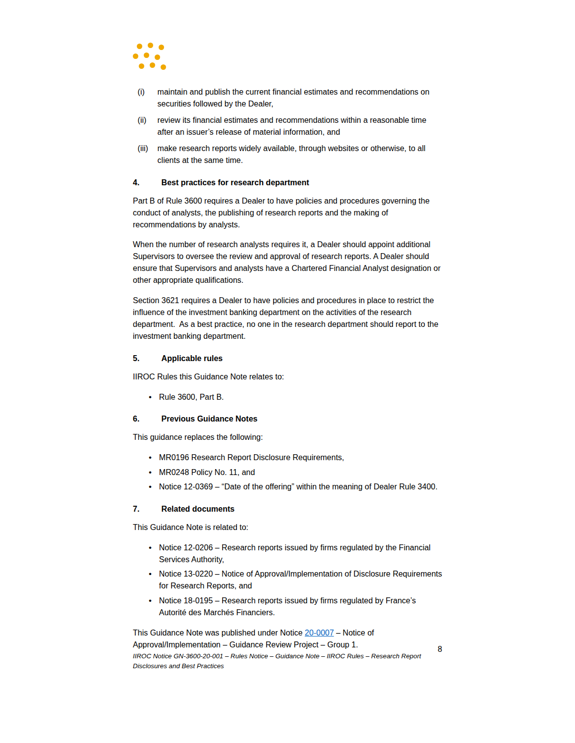(i) maintain and publish the current financial estimates and recommendations on securities followed by the Dealer,
(ii) review its financial estimates and recommendations within a reasonable time after an issuer’s release of material information, and
(iii) make research reports widely available, through websites or otherwise, to all clients at the same time.
4. Best practices for research department
Part B of Rule 3600 requires a Dealer to have policies and procedures governing the conduct of analysts, the publishing of research reports and the making of recommendations by analysts.
When the number of research analysts requires it, a Dealer should appoint additional Supervisors to oversee the review and approval of research reports. A Dealer should ensure that Supervisors and analysts have a Chartered Financial Analyst designation or other appropriate qualifications.
Section 3621 requires a Dealer to have policies and procedures in place to restrict the influence of the investment banking department on the activities of the research department. As a best practice, no one in the research department should report to the investment banking department.
5. Applicable rules
IIROC Rules this Guidance Note relates to:
Rule 3600, Part B.
6. Previous Guidance Notes
This guidance replaces the following:
MR0196 Research Report Disclosure Requirements,
MR0248 Policy No. 11, and
Notice 12-0369 – “Date of the offering” within the meaning of Dealer Rule 3400.
7. Related documents
This Guidance Note is related to:
Notice 12-0206 – Research reports issued by firms regulated by the Financial Services Authority,
Notice 13-0220 – Notice of Approval/Implementation of Disclosure Requirements for Research Reports, and
Notice 18-0195 – Research reports issued by firms regulated by France’s Autorité des Marchés Financiers.
This Guidance Note was published under Notice 20-0007 – Notice of Approval/Implementation – Guidance Review Project – Group 1.
8
IIROC Notice GN-3600-20-001 – Rules Notice – Guidance Note – IIROC Rules – Research Report Disclosures and Best Practices